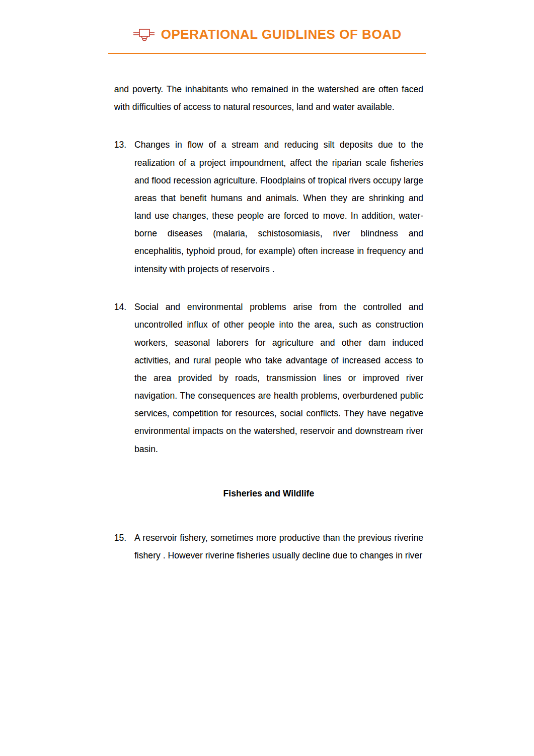OPERATIONAL GUIDLINES OF BOAD
and poverty. The inhabitants who remained in the watershed are often faced with difficulties of access to natural resources, land and water available.
Changes in flow of a stream and reducing silt deposits due to the realization of a project impoundment, affect the riparian scale fisheries and flood recession agriculture. Floodplains of tropical rivers occupy large areas that benefit humans and animals. When they are shrinking and land use changes, these people are forced to move. In addition, water-borne diseases (malaria, schistosomiasis, river blindness and encephalitis, typhoid proud, for example) often increase in frequency and intensity with projects of reservoirs .
Social and environmental problems arise from the controlled and uncontrolled influx of other people into the area, such as construction workers, seasonal laborers for agriculture and other dam induced activities, and rural people who take advantage of increased access to the area provided by roads, transmission lines or improved river navigation. The consequences are health problems, overburdened public services, competition for resources, social conflicts. They have negative environmental impacts on the watershed, reservoir and downstream river basin.
Fisheries and Wildlife
A reservoir fishery, sometimes more productive than the previous riverine fishery . However riverine fisheries usually decline due to changes in river